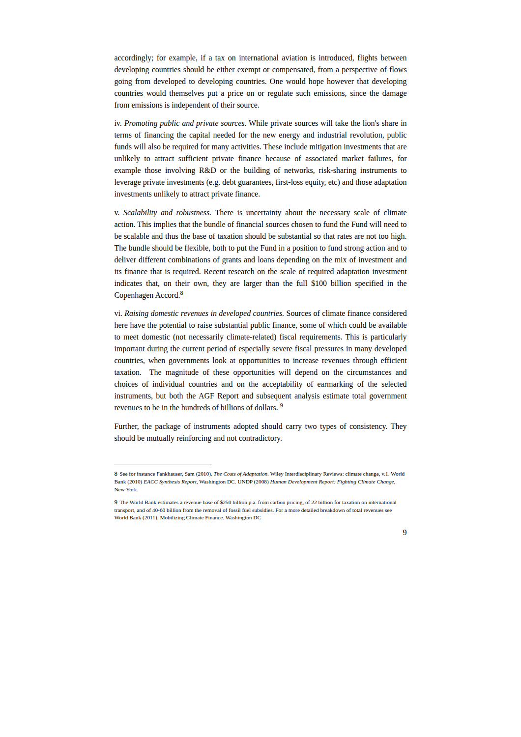accordingly; for example, if a tax on international aviation is introduced, flights between developing countries should be either exempt or compensated, from a perspective of flows going from developed to developing countries. One would hope however that developing countries would themselves put a price on or regulate such emissions, since the damage from emissions is independent of their source.
iv. Promoting public and private sources. While private sources will take the lion's share in terms of financing the capital needed for the new energy and industrial revolution, public funds will also be required for many activities. These include mitigation investments that are unlikely to attract sufficient private finance because of associated market failures, for example those involving R&D or the building of networks, risk-sharing instruments to leverage private investments (e.g. debt guarantees, first-loss equity, etc) and those adaptation investments unlikely to attract private finance.
v. Scalability and robustness. There is uncertainty about the necessary scale of climate action. This implies that the bundle of financial sources chosen to fund the Fund will need to be scalable and thus the base of taxation should be substantial so that rates are not too high. The bundle should be flexible, both to put the Fund in a position to fund strong action and to deliver different combinations of grants and loans depending on the mix of investment and its finance that is required. Recent research on the scale of required adaptation investment indicates that, on their own, they are larger than the full $100 billion specified in the Copenhagen Accord.8
vi. Raising domestic revenues in developed countries. Sources of climate finance considered here have the potential to raise substantial public finance, some of which could be available to meet domestic (not necessarily climate-related) fiscal requirements. This is particularly important during the current period of especially severe fiscal pressures in many developed countries, when governments look at opportunities to increase revenues through efficient taxation. The magnitude of these opportunities will depend on the circumstances and choices of individual countries and on the acceptability of earmarking of the selected instruments, but both the AGF Report and subsequent analysis estimate total government revenues to be in the hundreds of billions of dollars. 9
Further, the package of instruments adopted should carry two types of consistency. They should be mutually reinforcing and not contradictory.
8 See for instance Fankhauser, Sam (2010). The Costs of Adaptation. Wiley Interdisciplinary Reviews: climate change, v.1. World Bank (2010) EACC Synthesis Report, Washington DC. UNDP (2008) Human Development Report: Fighting Climate Change, New York.
9 The World Bank estimates a revenue base of $250 billion p.a. from carbon pricing, of 22 billion for taxation on international transport, and of 40-60 billion from the removal of fossil fuel subsidies. For a more detailed breakdown of total revenues see World Bank (2011). Mobilizing Climate Finance. Washington DC
9